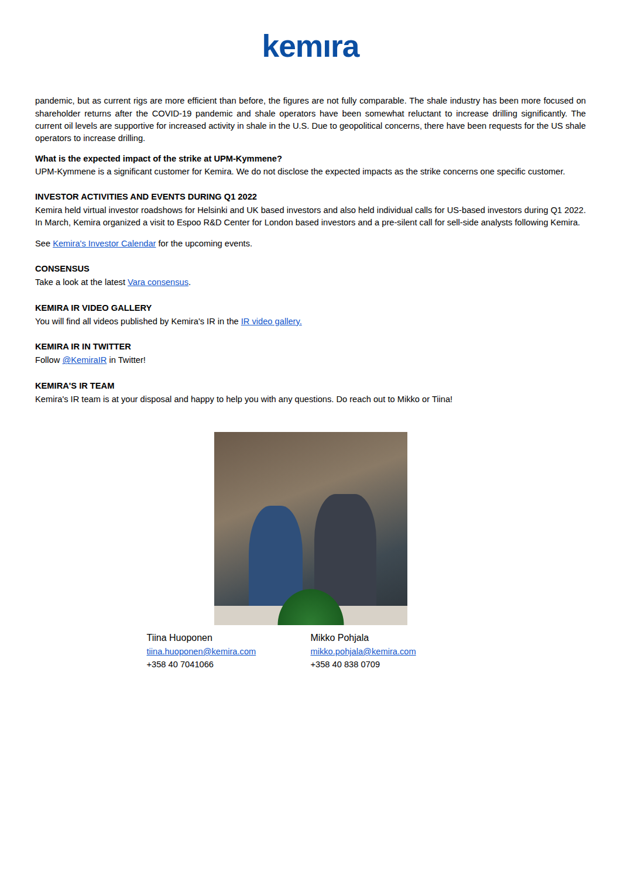kemıra
pandemic, but as current rigs are more efficient than before, the figures are not fully comparable. The shale industry has been more focused on shareholder returns after the COVID-19 pandemic and shale operators have been somewhat reluctant to increase drilling significantly. The current oil levels are supportive for increased activity in shale in the U.S. Due to geopolitical concerns, there have been requests for the US shale operators to increase drilling.
What is the expected impact of the strike at UPM-Kymmene?
UPM-Kymmene is a significant customer for Kemira. We do not disclose the expected impacts as the strike concerns one specific customer.
INVESTOR ACTIVITIES AND EVENTS DURING Q1 2022
Kemira held virtual investor roadshows for Helsinki and UK based investors and also held individual calls for US-based investors during Q1 2022. In March, Kemira organized a visit to Espoo R&D Center for London based investors and a pre-silent call for sell-side analysts following Kemira.
See Kemira's Investor Calendar for the upcoming events.
CONSENSUS
Take a look at the latest Vara consensus.
KEMIRA IR VIDEO GALLERY
You will find all videos published by Kemira's IR in the IR video gallery.
KEMIRA IR IN TWITTER
Follow @KemiraIR in Twitter!
KEMIRA'S IR TEAM
Kemira's IR team is at your disposal and happy to help you with any questions. Do reach out to Mikko or Tiina!
| Tiina Huoponen | Mikko Pohjala |
| tiina.huoponen@kemira.com | mikko.pohjala@kemira.com |
| +358 40 7041066 | +358 40 838 0709 |